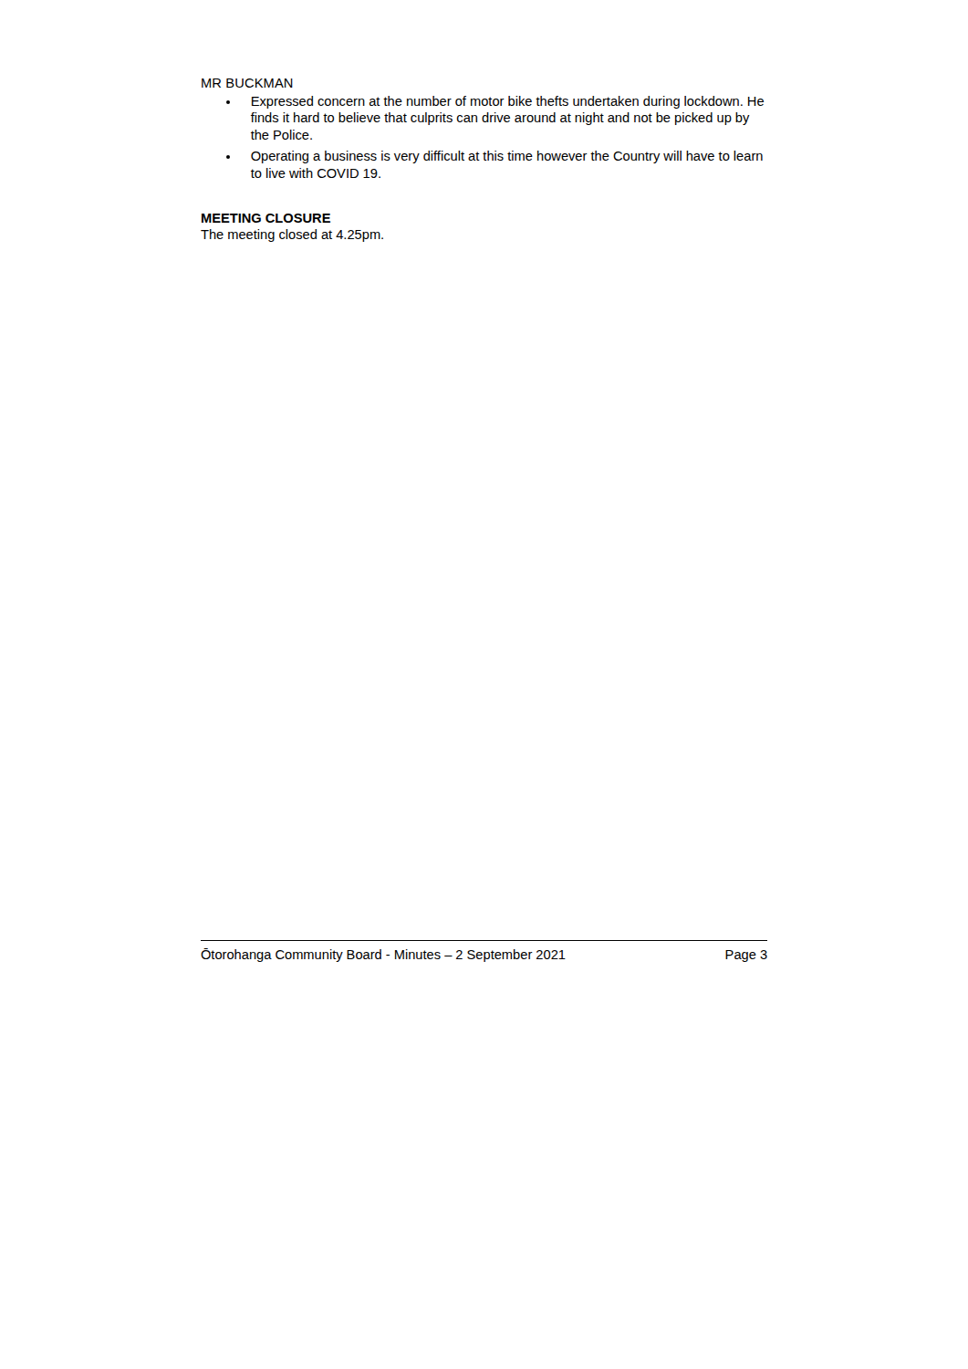MR BUCKMAN
Expressed concern at the number of motor bike thefts undertaken during lockdown. He finds it hard to believe that culprits can drive around at night and not be picked up by the Police.
Operating a business is very difficult at this time however the Country will have to learn to live with COVID 19.
MEETING CLOSURE
The meeting closed at 4.25pm.
Ōtorohanga Community Board - Minutes – 2 September 2021
Page 3